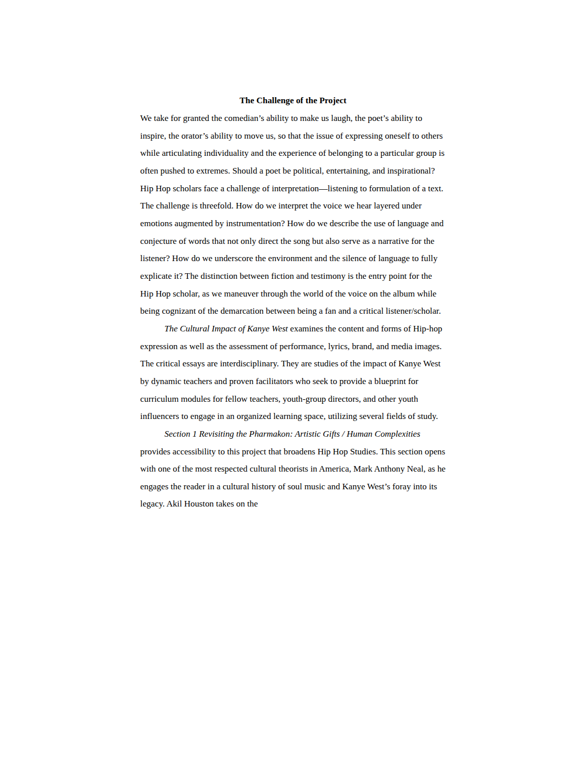The Challenge of the Project
We take for granted the comedian’s ability to make us laugh, the poet’s ability to inspire, the orator’s ability to move us, so that the issue of expressing oneself to others while articulating individuality and the experience of belonging to a particular group is often pushed to extremes. Should a poet be political, entertaining, and inspirational? Hip Hop scholars face a challenge of interpretation—listening to formulation of a text. The challenge is threefold. How do we interpret the voice we hear layered under emotions augmented by instrumentation? How do we describe the use of language and conjecture of words that not only direct the song but also serve as a narrative for the listener? How do we underscore the environment and the silence of language to fully explicate it? The distinction between fiction and testimony is the entry point for the Hip Hop scholar, as we maneuver through the world of the voice on the album while being cognizant of the demarcation between being a fan and a critical listener/scholar.
The Cultural Impact of Kanye West examines the content and forms of Hip-hop expression as well as the assessment of performance, lyrics, brand, and media images. The critical essays are interdisciplinary. They are studies of the impact of Kanye West by dynamic teachers and proven facilitators who seek to provide a blueprint for curriculum modules for fellow teachers, youth-group directors, and other youth influencers to engage in an organized learning space, utilizing several fields of study.
Section 1 Revisiting the Pharmakon: Artistic Gifts / Human Complexities provides accessibility to this project that broadens Hip Hop Studies. This section opens with one of the most respected cultural theorists in America, Mark Anthony Neal, as he engages the reader in a cultural history of soul music and Kanye West’s foray into its legacy. Akil Houston takes on the